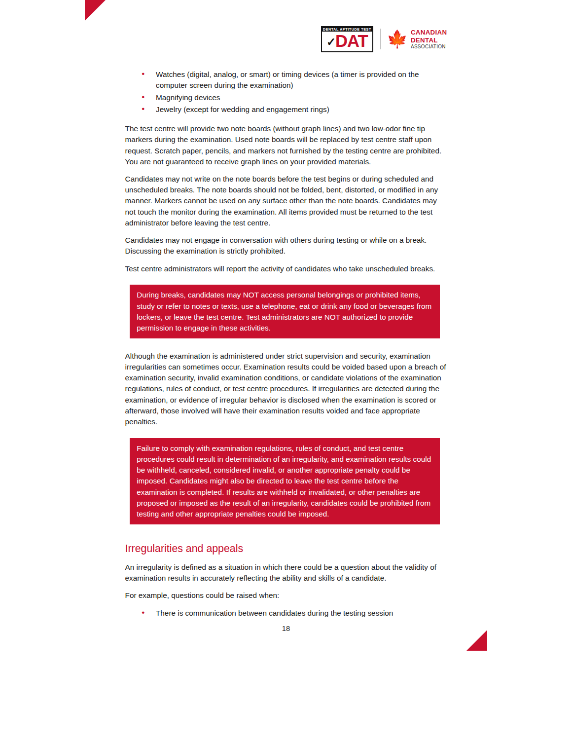DENTAL APTITUDE TEST ✓DAT
🍁 CANADIAN DENTAL ASSOCIATION
Watches (digital, analog, or smart) or timing devices (a timer is provided on the computer screen during the examination)
Magnifying devices
Jewelry (except for wedding and engagement rings)
The test centre will provide two note boards (without graph lines) and two low-odor fine tip markers during the examination. Used note boards will be replaced by test centre staff upon request. Scratch paper, pencils, and markers not furnished by the testing centre are prohibited. You are not guaranteed to receive graph lines on your provided materials.
Candidates may not write on the note boards before the test begins or during scheduled and unscheduled breaks. The note boards should not be folded, bent, distorted, or modified in any manner. Markers cannot be used on any surface other than the note boards. Candidates may not touch the monitor during the examination. All items provided must be returned to the test administrator before leaving the test centre.
Candidates may not engage in conversation with others during testing or while on a break. Discussing the examination is strictly prohibited.
Test centre administrators will report the activity of candidates who take unscheduled breaks.
During breaks, candidates may NOT access personal belongings or prohibited items, study or refer to notes or texts, use a telephone, eat or drink any food or beverages from lockers, or leave the test centre. Test administrators are NOT authorized to provide permission to engage in these activities.
Although the examination is administered under strict supervision and security, examination irregularities can sometimes occur. Examination results could be voided based upon a breach of examination security, invalid examination conditions, or candidate violations of the examination regulations, rules of conduct, or test centre procedures. If irregularities are detected during the examination, or evidence of irregular behavior is disclosed when the examination is scored or afterward, those involved will have their examination results voided and face appropriate penalties.
Failure to comply with examination regulations, rules of conduct, and test centre procedures could result in determination of an irregularity, and examination results could be withheld, canceled, considered invalid, or another appropriate penalty could be imposed. Candidates might also be directed to leave the test centre before the examination is completed. If results are withheld or invalidated, or other penalties are proposed or imposed as the result of an irregularity, candidates could be prohibited from testing and other appropriate penalties could be imposed.
Irregularities and appeals
An irregularity is defined as a situation in which there could be a question about the validity of examination results in accurately reflecting the ability and skills of a candidate.
For example, questions could be raised when:
There is communication between candidates during the testing session
18